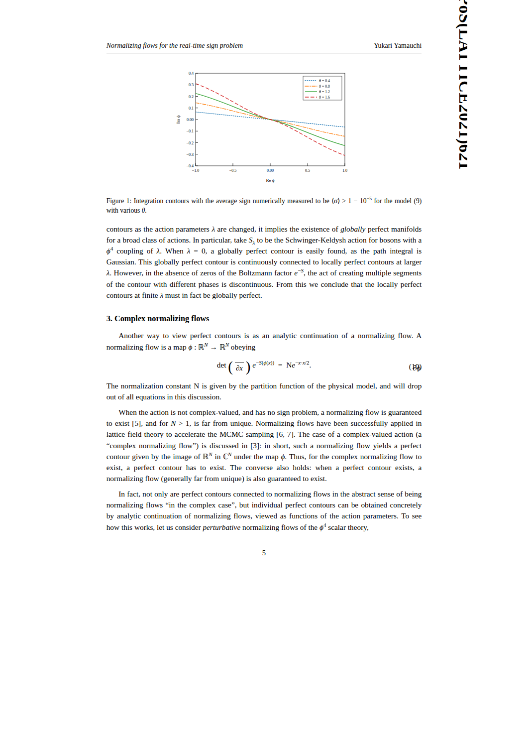Normalizing flows for the real-time sign problem Yukari Yamauchi
PoS(LATTICE2021)621
0.4 0.3 0.2 0.1 0.00 −0.1 −0.2 −0.3 −0.4 −1.0 −0.5 0.00 0.5 1.0 Re ϕ Im ϕ θ = 0.4 θ = 0.8 θ = 1.2 θ = 1.6
Figure 1: Integration contours with the average sign numerically measured to be ⟨σ⟩ > 1 − 10−5 for the model (9) with various θ.
contours as the action parameters λ are changed, it implies the existence of globally perfect manifolds for a broad class of actions. In particular, take Sλ to be the Schwinger-Keldysh action for bosons with a ϕ4 coupling of λ. When λ = 0, a globally perfect contour is easily found, as the path integral is Gaussian. This globally perfect contour is continuously connected to locally perfect contours at larger λ. However, in the absence of zeros of the Boltzmann factor e−S, the act of creating multiple segments of the contour with different phases is discontinuous. From this we conclude that the locally perfect contours at finite λ must in fact be globally perfect.
3. Complex normalizing flows
Another way to view perfect contours is as an analytic continuation of a normalizing flow. A normalizing flow is a map ϕ : ℝN → ℝN obeying
det ( ∂ϕ ∂x ) e−S(ϕ(x)) = Ne−x·x/2. (10)
The normalization constant N is given by the partition function of the physical model, and will drop out of all equations in this discussion.
When the action is not complex-valued, and has no sign problem, a normalizing flow is guaranteed to exist [5], and for N > 1, is far from unique. Normalizing flows have been successfully applied in lattice field theory to accelerate the MCMC sampling [6, 7]. The case of a complex-valued action (a “complex normalizing flow”) is discussed in [3]: in short, such a normalizing flow yields a perfect contour given by the image of ℝN in ℂN under the map ϕ. Thus, for the complex normalizing flow to exist, a perfect contour has to exist. The converse also holds: when a perfect contour exists, a normalizing flow (generally far from unique) is also guaranteed to exist.
In fact, not only are perfect contours connected to normalizing flows in the abstract sense of being normalizing flows “in the complex case”, but individual perfect contours can be obtained concretely by analytic continuation of normalizing flows, viewed as functions of the action parameters. To see how this works, let us consider perturbative normalizing flows of the ϕ4 scalar theory,
5